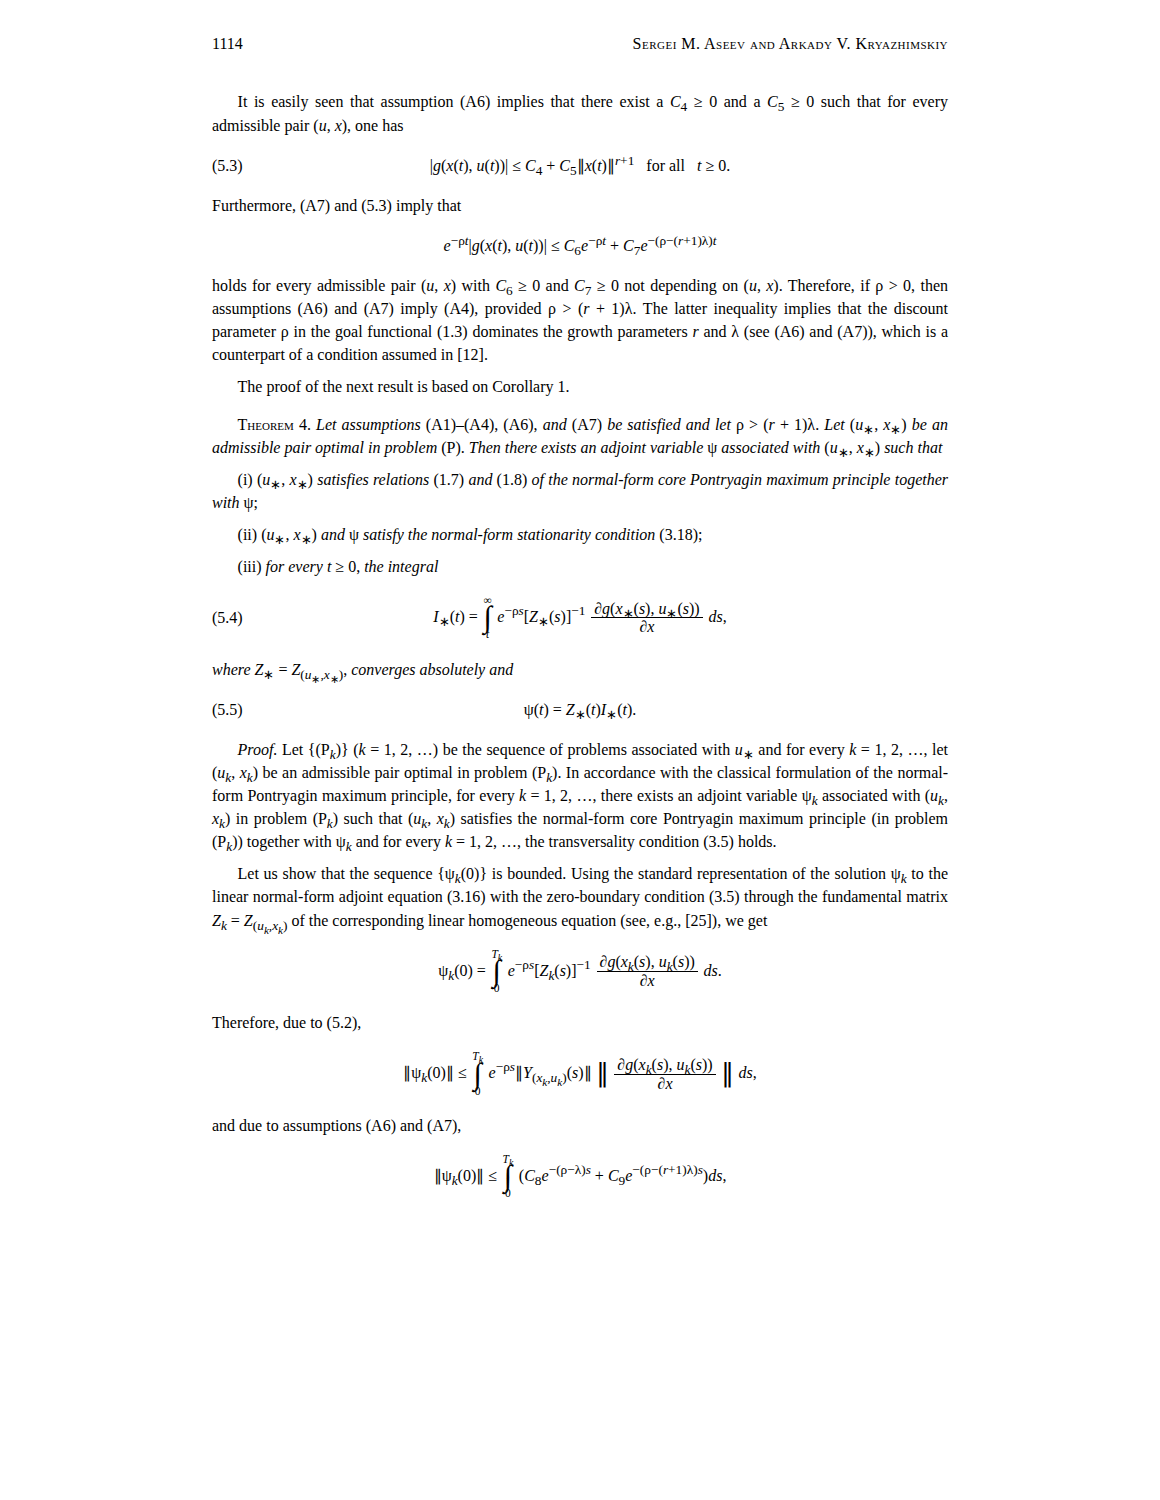1114 Sergei M. Aseev and Arkady V. Kryazhimskiy
It is easily seen that assumption (A6) implies that there exist a C4 ≥ 0 and a C5 ≥ 0 such that for every admissible pair (u, x), one has
(5.3) |g(x(t), u(t))| ≤ C4 + C5∥x(t)∥r+1 for all t ≥ 0.
Furthermore, (A7) and (5.3) imply that
e−ρt|g(x(t), u(t))| ≤ C6e−ρt + C7e−(ρ−(r+1)λ)t
holds for every admissible pair (u, x) with C6 ≥ 0 and C7 ≥ 0 not depending on (u, x). Therefore, if ρ > 0, then assumptions (A6) and (A7) imply (A4), provided ρ > (r + 1)λ. The latter inequality implies that the discount parameter ρ in the goal functional (1.3) dominates the growth parameters r and λ (see (A6) and (A7)), which is a counterpart of a condition assumed in [12].
The proof of the next result is based on Corollary 1.
Theorem 4. Let assumptions (A1)–(A4), (A6), and (A7) be satisfied and let ρ > (r + 1)λ. Let (u∗, x∗) be an admissible pair optimal in problem (P). Then there exists an adjoint variable ψ associated with (u∗, x∗) such that
(i) (u∗, x∗) satisfies relations (1.7) and (1.8) of the normal-form core Pontryagin maximum principle together with ψ;
(ii) (u∗, x∗) and ψ satisfy the normal-form stationarity condition (3.18);
(iii) for every t ≥ 0, the integral
(5.4) I∗(t) = ∞∫t e−ρs[Z∗(s)]−1 ∂g(x∗(s), u∗(s))∂x ds,
where Z∗ = Z(u∗,x∗), converges absolutely and
(5.5) ψ(t) = Z∗(t)I∗(t).
Proof. Let {(Pk)} (k = 1, 2, …) be the sequence of problems associated with u∗ and for every k = 1, 2, …, let (uk, xk) be an admissible pair optimal in problem (Pk). In accordance with the classical formulation of the normal-form Pontryagin maximum principle, for every k = 1, 2, …, there exists an adjoint variable ψk associated with (uk, xk) in problem (Pk) such that (uk, xk) satisfies the normal-form core Pontryagin maximum principle (in problem (Pk)) together with ψk and for every k = 1, 2, …, the transversality condition (3.5) holds.
Let us show that the sequence {ψk(0)} is bounded. Using the standard representation of the solution ψk to the linear normal-form adjoint equation (3.16) with the zero-boundary condition (3.5) through the fundamental matrix Zk = Z(uk,xk) of the corresponding linear homogeneous equation (see, e.g., [25]), we get
ψk(0) = Tk∫0 e−ρs[Zk(s)]−1 ∂g(xk(s), uk(s))∂x ds.
Therefore, due to (5.2),
∥ψk(0)∥ ≤ Tk∫0 e−ρs∥Y(xk,uk)(s)∥ ∥ ∂g(xk(s), uk(s))∂x ∥ ds,
and due to assumptions (A6) and (A7),
∥ψk(0)∥ ≤ Tk∫0 (C8e−(ρ−λ)s + C9e−(ρ−(r+1)λ)s)ds,